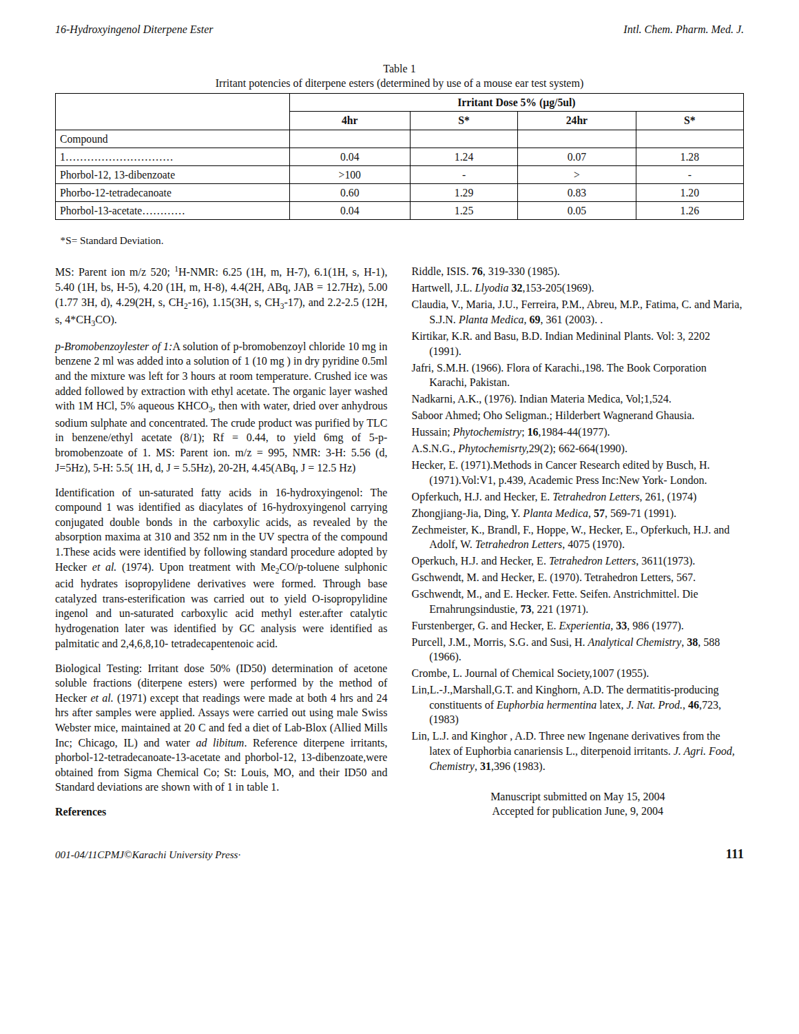16-Hydroxyingenol Diterpene Ester
Intl. Chem. Pharm. Med. J.
Table 1
Irritant potencies of diterpene esters (determined by use of a mouse ear test system)
| | Irritant Dose 5% (µg/5ul) |
| 4hr | S* | 24hr | S* |
| Compound | | | | |
| 1………………………… | 0.04 | 1.24 | 0.07 | 1.28 |
| Phorbol-12, 13-dibenzoate | >100 | - | > | - |
| Phorbo-12-tetradecanoate | 0.60 | 1.29 | 0.83 | 1.20 |
| Phorbol-13-acetate………… | 0.04 | 1.25 | 0.05 | 1.26 |
*S= Standard Deviation.
MS: Parent ion m/z 520; 1H-NMR: 6.25 (1H, m, H-7), 6.1(1H, s, H-1), 5.40 (1H, bs, H-5), 4.20 (1H, m, H-8), 4.4(2H, ABq, JAB = 12.7Hz), 5.00 (1.77 3H, d), 4.29(2H, s, CH2-16), 1.15(3H, s, CH3-17), and 2.2-2.5 (12H, s, 4*CH3CO).
p-Bromobenzoylester of 1: A solution of p-bromobenzoyl chloride 10 mg in benzene 2 ml was added into a solution of 1 (10 mg ) in dry pyridine 0.5ml and the mixture was left for 3 hours at room temperature. Crushed ice was added followed by extraction with ethyl acetate. The organic layer washed with 1M HCl, 5% aqueous KHCO3, then with water, dried over anhydrous sodium sulphate and concentrated. The crude product was purified by TLC in benzene/ethyl acetate (8/1); Rf = 0.44, to yield 6mg of 5-p-bromobenzoate of 1. MS: Parent ion. m/z = 995, NMR: 3-H: 5.56 (d, J=5Hz), 5-H: 5.5( 1H, d, J = 5.5Hz), 20-2H, 4.45(ABq, J = 12.5 Hz)
Identification of un-saturated fatty acids in 16-hydroxyingenol: The compound 1 was identified as diacylates of 16-hydroxyingenol carrying conjugated double bonds in the carboxylic acids, as revealed by the absorption maxima at 310 and 352 nm in the UV spectra of the compound 1.These acids were identified by following standard procedure adopted by Hecker et al. (1974). Upon treatment with Me2CO/p-toluene sulphonic acid hydrates isopropylidene derivatives were formed. Through base catalyzed trans-esterification was carried out to yield O-isopropylidine ingenol and un-saturated carboxylic acid methyl ester.after catalytic hydrogenation later was identified by GC analysis were identified as palmitatic and 2,4,6,8,10- tetradecapentenoic acid.
Biological Testing: Irritant dose 50% (ID50) determination of acetone soluble fractions (diterpene esters) were performed by the method of Hecker et al. (1971) except that readings were made at both 4 hrs and 24 hrs after samples were applied. Assays were carried out using male Swiss Webster mice, maintained at 20 C and fed a diet of Lab-Blox (Allied Mills Inc; Chicago, IL) and water ad libitum. Reference diterpene irritants, phorbol-12-tetradecanoate-13-acetate and phorbol-12, 13-dibenzoate,were obtained from Sigma Chemical Co; St: Louis, MO, and their ID50 and Standard deviations are shown with of 1 in table 1.
References
Riddle, ISIS. 76, 319-330 (1985).
Hartwell, J.L. Llyodia 32,153-205(1969).
Claudia, V., Maria, J.U., Ferreira, P.M., Abreu, M.P., Fatima, C. and Maria, S.J.N. Planta Medica, 69, 361 (2003). .
Kirtikar, K.R. and Basu, B.D. Indian Medininal Plants. Vol: 3, 2202 (1991).
Jafri, S.M.H. (1966). Flora of Karachi.,198. The Book Corporation Karachi, Pakistan.
Nadkarni, A.K., (1976). Indian Materia Medica, Vol;1,524.
Saboor Ahmed; Oho Seligman.; Hilderbert Wagnerand Ghausia.
Hussain; Phytochemistry; 16,1984-44(1977).
A.S.N.G., Phytochemisrty, 29(2); 662-664(1990).
Hecker, E. (1971).Methods in Cancer Research edited by Busch, H. (1971).Vol:V1, p.439, Academic Press Inc:New York- London.
Opferkuch, H.J. and Hecker, E. Tetrahedron Letters, 261, (1974)
Zhongjiang-Jia, Ding, Y. Planta Medica, 57, 569-71 (1991).
Zechmeister, K., Brandl, F., Hoppe, W., Hecker, E., Opferkuch, H.J. and Adolf, W. Tetrahedron Letters, 4075 (1970).
Operkuch, H.J. and Hecker, E. Tetrahedron Letters, 3611(1973).
Gschwendt, M. and Hecker, E. (1970). Tetrahedron Letters, 567.
Gschwendt, M., and E. Hecker. Fette. Seifen. Anstrichmittel. Die Ernahrungsindustie, 73, 221 (1971).
Furstenberger, G. and Hecker, E. Experientia, 33, 986 (1977).
Purcell, J.M., Morris, S.G. and Susi, H. Analytical Chemistry, 38, 588 (1966).
Crombe, L. Journal of Chemical Society,1007 (1955).
Lin,L.-J.,Marshall,G.T. and Kinghorn, A.D. The dermatitis-producing constituents of Euphorbia hermentina latex, J. Nat. Prod., 46,723, (1983)
Lin, L.J. and Kinghor , A.D. Three new Ingenane derivatives from the latex of Euphorbia canariensis L., diterpenoid irritants. J. Agri. Food, Chemistry, 31,396 (1983).
Manuscript submitted on May 15, 2004
Accepted for publication June, 9, 2004
001-04/11CPMJ©Karachi University Press·
111